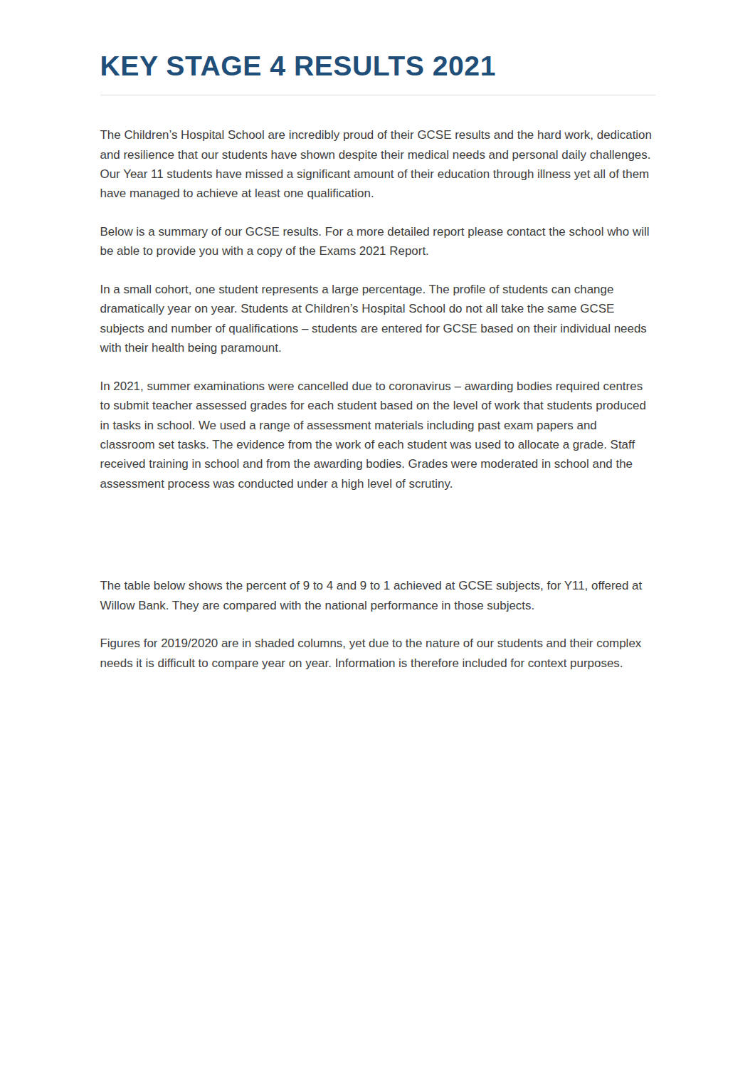KEY STAGE 4 RESULTS 2021
The Children’s Hospital School are incredibly proud of their GCSE results and the hard work, dedication and resilience that our students have shown despite their medical needs and personal daily challenges. Our Year 11 students have missed a significant amount of their education through illness yet all of them have managed to achieve at least one qualification.
Below is a summary of our GCSE results. For a more detailed report please contact the school who will be able to provide you with a copy of the Exams 2021 Report.
In a small cohort, one student represents a large percentage. The profile of students can change dramatically year on year. Students at Children’s Hospital School do not all take the same GCSE subjects and number of qualifications – students are entered for GCSE based on their individual needs with their health being paramount.
In 2021, summer examinations were cancelled due to coronavirus – awarding bodies required centres to submit teacher assessed grades for each student based on the level of work that students produced in tasks in school. We used a range of assessment materials including past exam papers and classroom set tasks. The evidence from the work of each student was used to allocate a grade. Staff received training in school and from the awarding bodies. Grades were moderated in school and the assessment process was conducted under a high level of scrutiny.
The table below shows the percent of 9 to 4 and 9 to 1 achieved at GCSE subjects, for Y11, offered at Willow Bank. They are compared with the national performance in those subjects.
Figures for 2019/2020 are in shaded columns, yet due to the nature of our students and their complex needs it is difficult to compare year on year. Information is therefore included for context purposes.